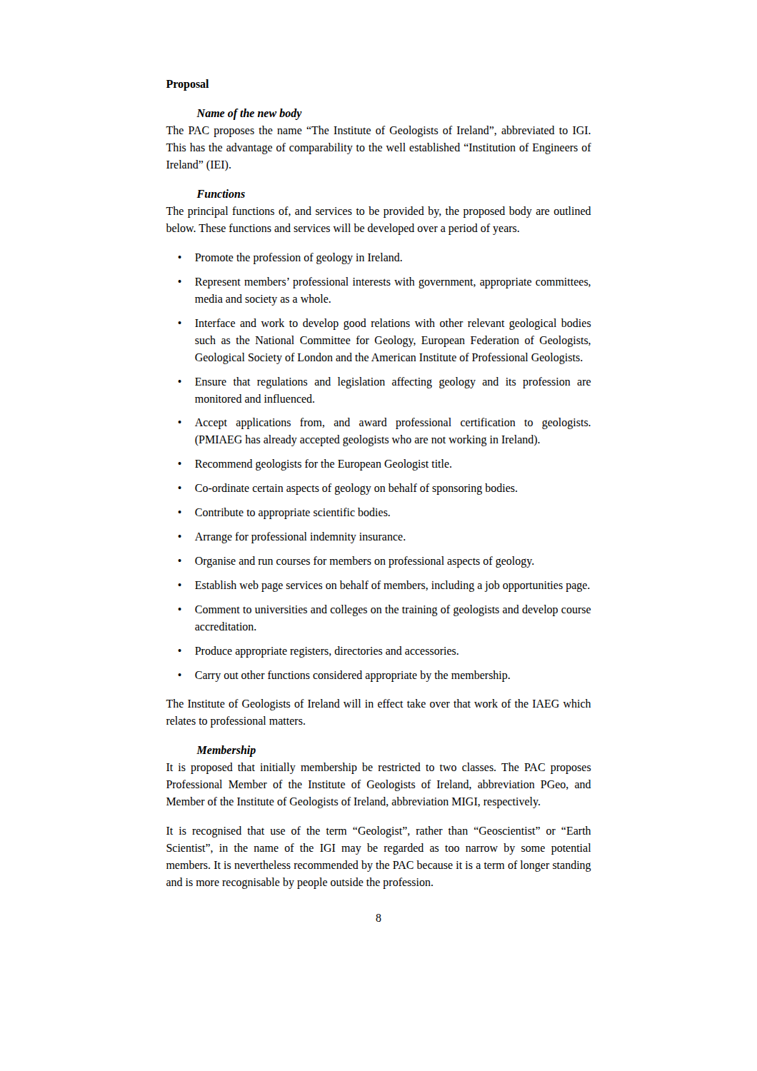Proposal
Name of the new body
The PAC proposes the name “The Institute of Geologists of Ireland”, abbreviated to IGI. This has the advantage of comparability to the well established “Institution of Engineers of Ireland” (IEI).
Functions
The principal functions of, and services to be provided by, the proposed body are outlined below. These functions and services will be developed over a period of years.
Promote the profession of geology in Ireland.
Represent members’ professional interests with government, appropriate committees, media and society as a whole.
Interface and work to develop good relations with other relevant geological bodies such as the National Committee for Geology, European Federation of Geologists, Geological Society of London and the American Institute of Professional Geologists.
Ensure that regulations and legislation affecting geology and its profession are monitored and influenced.
Accept applications from, and award professional certification to geologists. (PMIAEG has already accepted geologists who are not working in Ireland).
Recommend geologists for the European Geologist title.
Co-ordinate certain aspects of geology on behalf of sponsoring bodies.
Contribute to appropriate scientific bodies.
Arrange for professional indemnity insurance.
Organise and run courses for members on professional aspects of geology.
Establish web page services on behalf of members, including a job opportunities page.
Comment to universities and colleges on the training of geologists and develop course accreditation.
Produce appropriate registers, directories and accessories.
Carry out other functions considered appropriate by the membership.
The Institute of Geologists of Ireland will in effect take over that work of the IAEG which relates to professional matters.
Membership
It is proposed that initially membership be restricted to two classes. The PAC proposes Professional Member of the Institute of Geologists of Ireland, abbreviation PGeo, and Member of the Institute of Geologists of Ireland, abbreviation MIGI, respectively.
It is recognised that use of the term “Geologist”, rather than “Geoscientist” or “Earth Scientist”, in the name of the IGI may be regarded as too narrow by some potential members. It is nevertheless recommended by the PAC because it is a term of longer standing and is more recognisable by people outside the profession.
8